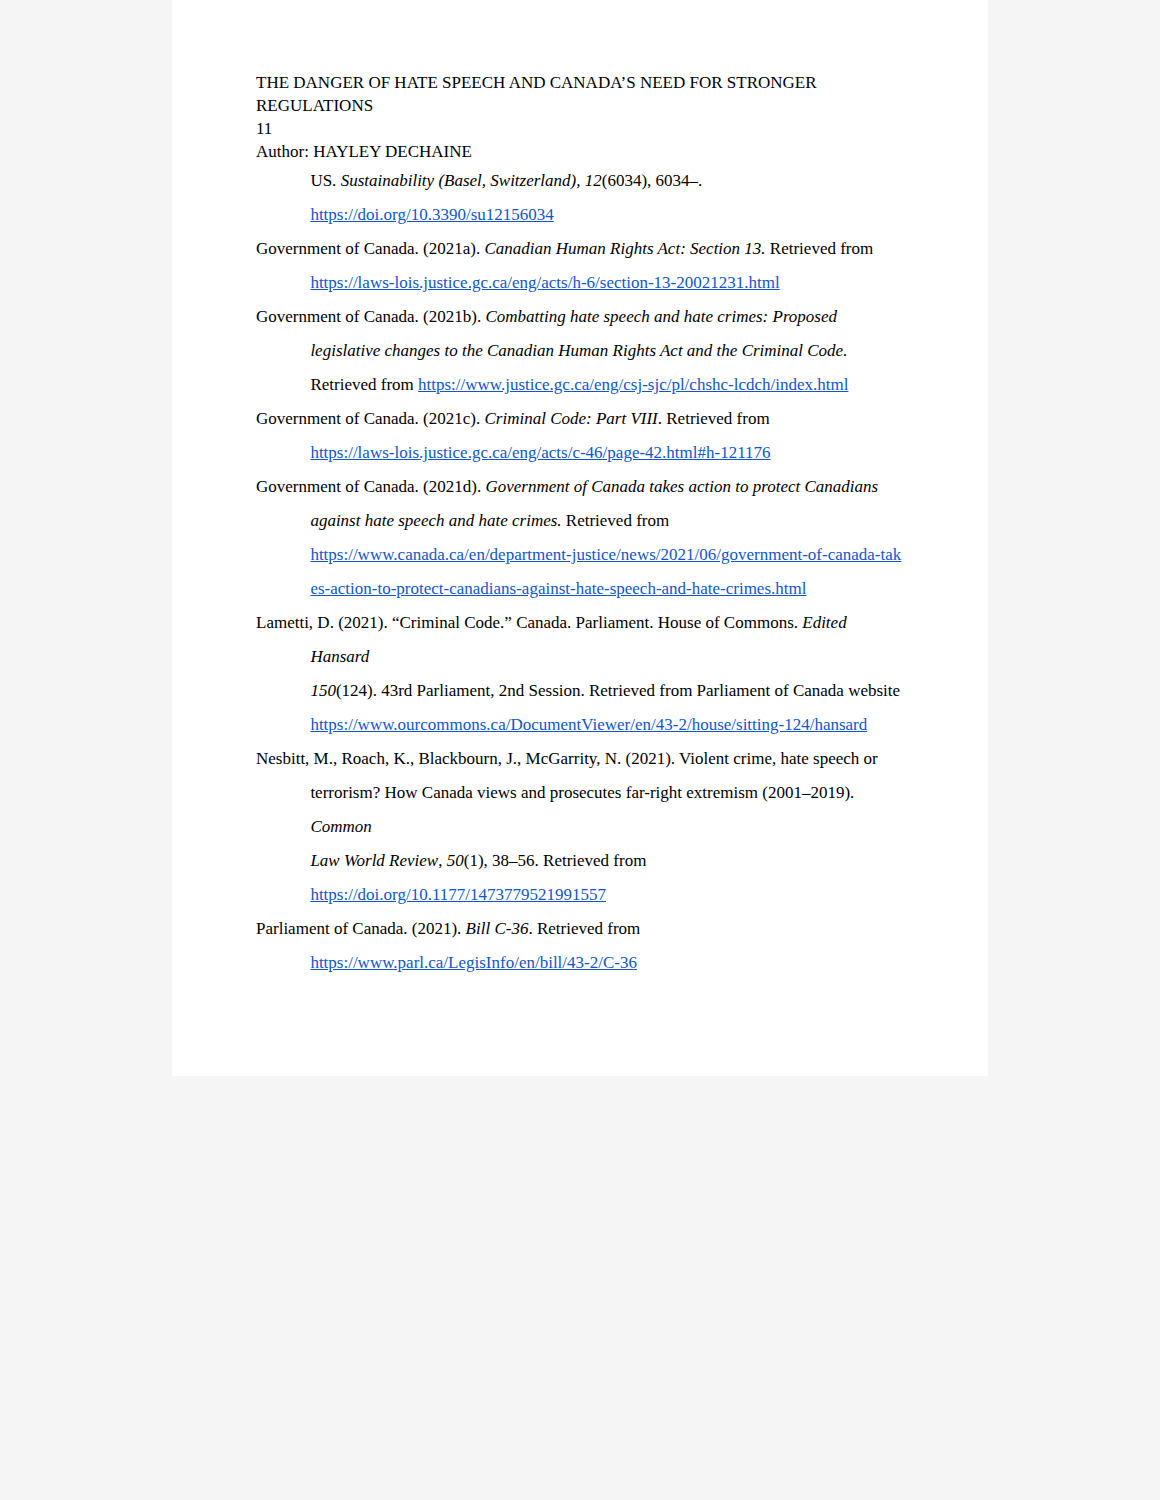THE DANGER OF HATE SPEECH AND CANADA’S NEED FOR STRONGER REGULATIONS
11
Author: HAYLEY DECHAINE
US. Sustainability (Basel, Switzerland), 12(6034), 6034–.
https://doi.org/10.3390/su12156034
Government of Canada. (2021a). Canadian Human Rights Act: Section 13. Retrieved from
https://laws-lois.justice.gc.ca/eng/acts/h-6/section-13-20021231.html
Government of Canada. (2021b). Combatting hate speech and hate crimes: Proposed
legislative changes to the Canadian Human Rights Act and the Criminal Code.
Retrieved from https://www.justice.gc.ca/eng/csj-sjc/pl/chshc-lcdch/index.html
Government of Canada. (2021c). Criminal Code: Part VIII. Retrieved from
https://laws-lois.justice.gc.ca/eng/acts/c-46/page-42.html#h-121176
Government of Canada. (2021d). Government of Canada takes action to protect Canadians
against hate speech and hate crimes. Retrieved from
https://www.canada.ca/en/department-justice/news/2021/06/government-of-canada-takes-action-to-protect-canadians-against-hate-speech-and-hate-crimes.html
Lametti, D. (2021). “Criminal Code.” Canada. Parliament. House of Commons. Edited Hansard
150(124). 43rd Parliament, 2nd Session. Retrieved from Parliament of Canada website
https://www.ourcommons.ca/DocumentViewer/en/43-2/house/sitting-124/hansard
Nesbitt, M., Roach, K., Blackbourn, J., McGarrity, N. (2021). Violent crime, hate speech or
terrorism? How Canada views and prosecutes far-right extremism (2001–2019). Common
Law World Review, 50(1), 38–56. Retrieved from
https://doi.org/10.1177/1473779521991557
Parliament of Canada. (2021). Bill C-36. Retrieved from
https://www.parl.ca/LegisInfo/en/bill/43-2/C-36